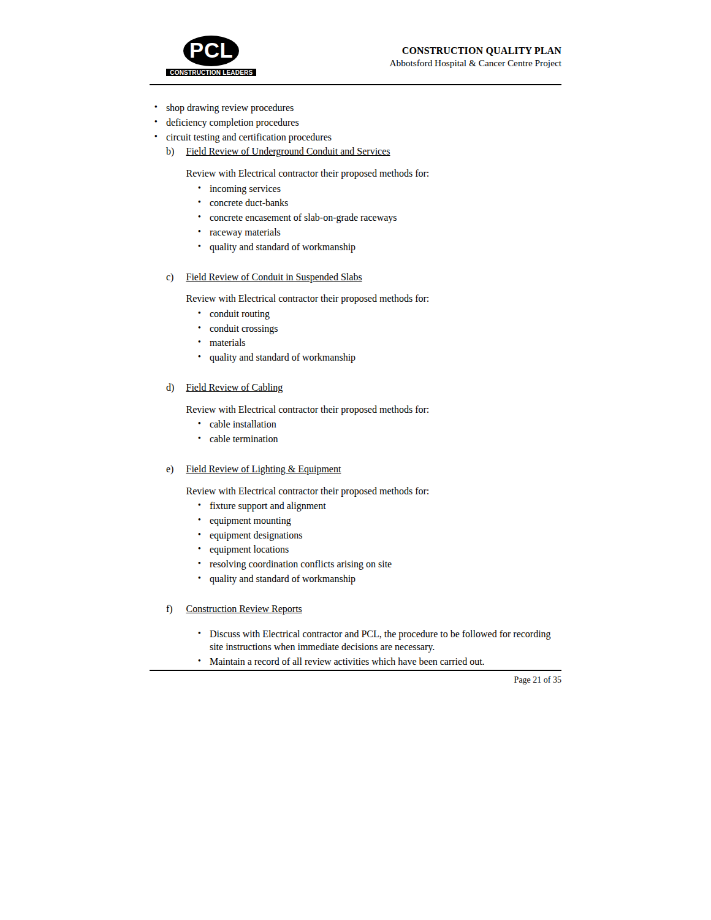PCL
CONSTRUCTION LEADERS
CONSTRUCTION QUALITY PLAN
Abbotsford Hospital & Cancer Centre Project
shop drawing review procedures
deficiency completion procedures
circuit testing and certification procedures
b)
Field Review of Underground Conduit and Services
Review with Electrical contractor their proposed methods for:
incoming services
concrete duct-banks
concrete encasement of slab-on-grade raceways
raceway materials
quality and standard of workmanship
c)
Field Review of Conduit in Suspended Slabs
Review with Electrical contractor their proposed methods for:
conduit routing
conduit crossings
materials
quality and standard of workmanship
d)
Field Review of Cabling
Review with Electrical contractor their proposed methods for:
cable installation
cable termination
e)
Field Review of Lighting & Equipment
Review with Electrical contractor their proposed methods for:
fixture support and alignment
equipment mounting
equipment designations
equipment locations
resolving coordination conflicts arising on site
quality and standard of workmanship
f)
Construction Review Reports
Discuss with Electrical contractor and PCL, the procedure to be followed for recording site instructions when immediate decisions are necessary.
Maintain a record of all review activities which have been carried out.
Page 21 of 35